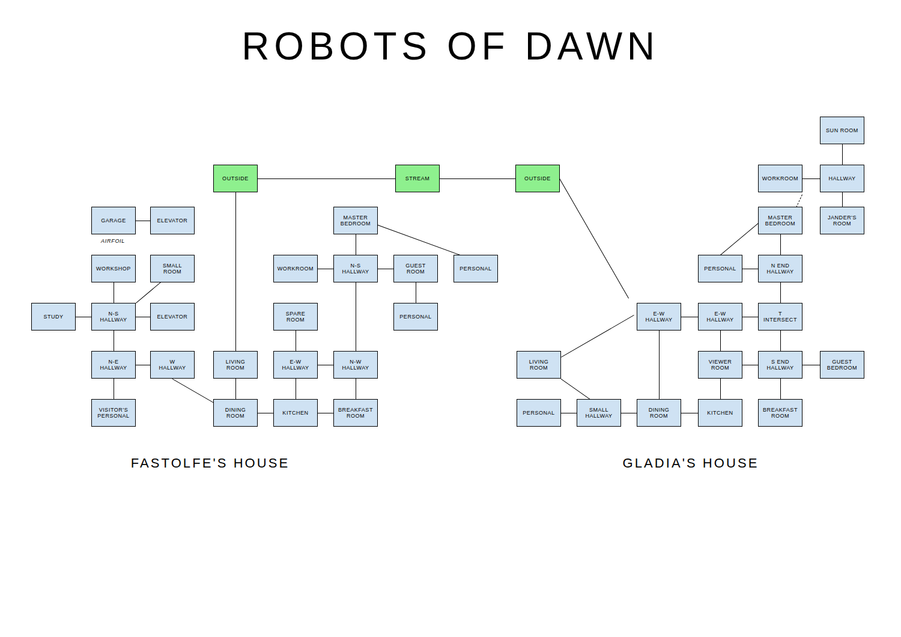Robots of Dawn
FASTOLFE'S HOUSE
Outside
Stream
Outside
Garage
Elevator
Airfoil
Workshop
Small
Room
Study
N-S
Hallway
Elevator
N-E
Hallway
W
Hallway
Living
Room
Visitor's
Personal
Dining
Room
Workroom
Master
Bedroom
N-S
Hallway
Guest
Room
Personal
Spare
Room
Personal
E-W
Hallway
N-W
Hallway
Kitchen
Breakfast
Room
Fastolfe's House
GLADIA'S HOUSE
Sun Room
Workroom
Hallway
Jander's
Room
Master
Bedroom
Personal
N End
Hallway
E-W
Hallway
E-W
Hallway
T
Intersect
Living
Room
Viewer
Room
S End
Hallway
Guest
Bedroom
Personal
Small
Hallway
Dining
Room
Kitchen
Breakfast
Room
Gladia's House